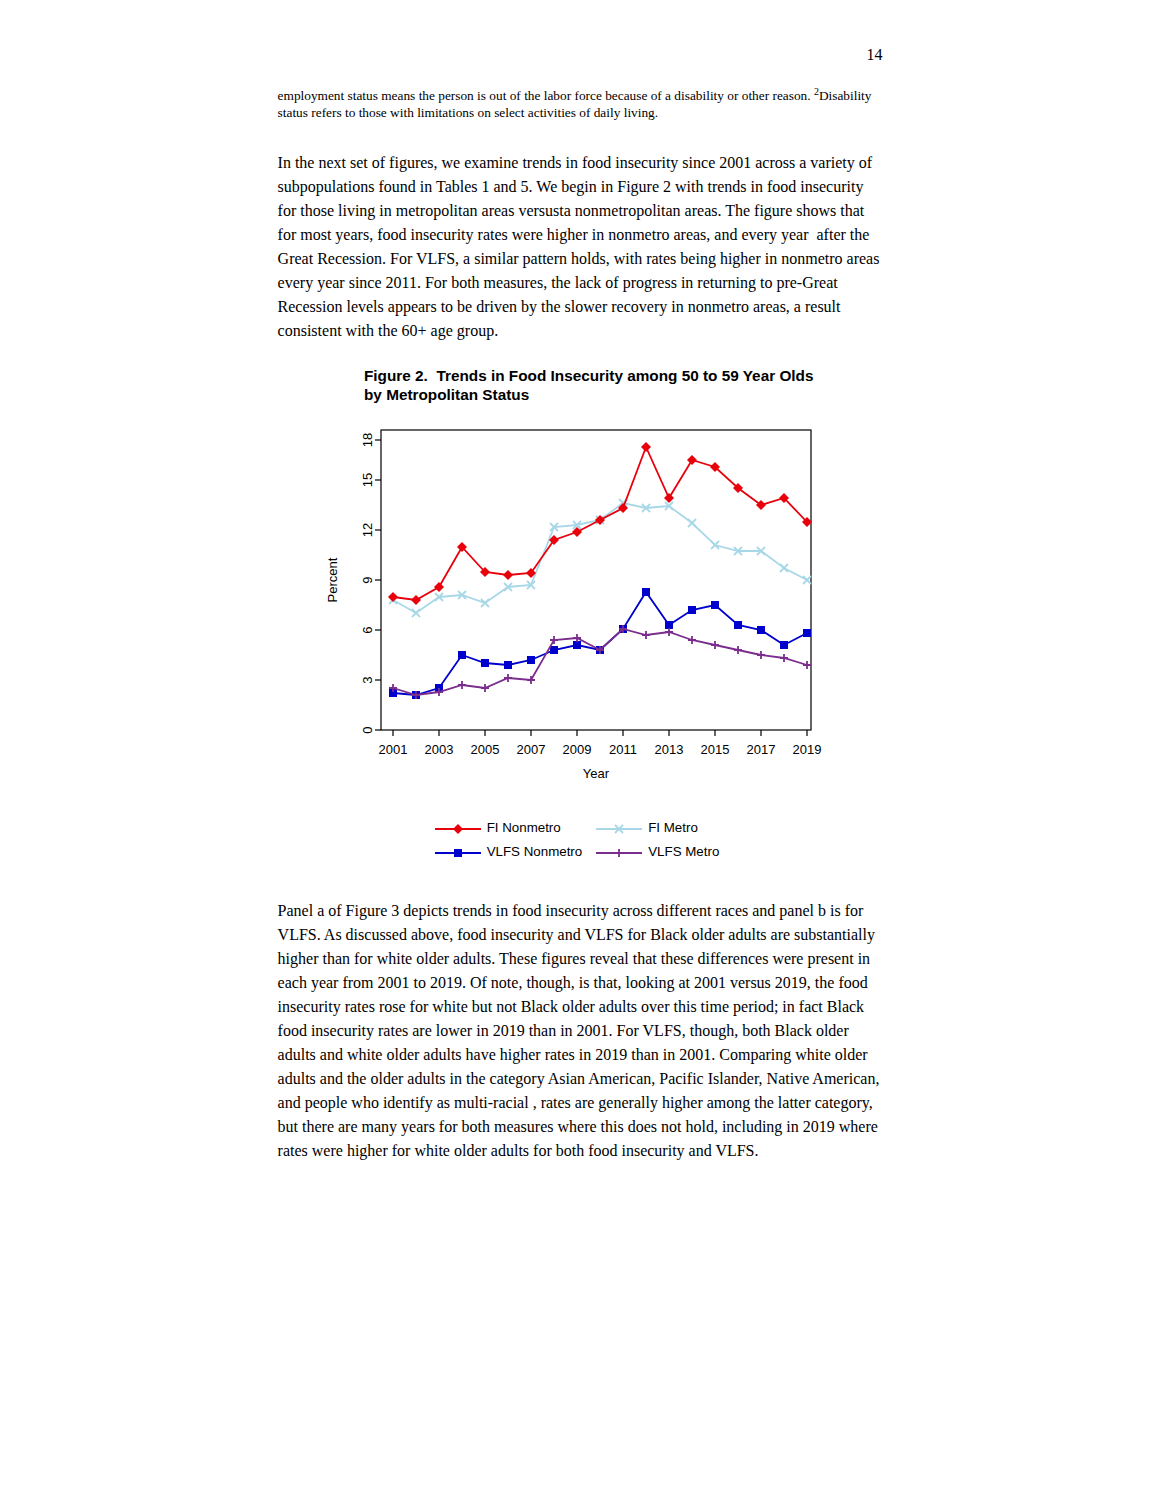14
employment status means the person is out of the labor force because of a disability or other reason. 2Disability status refers to those with limitations on select activities of daily living.
In the next set of figures, we examine trends in food insecurity since 2001 across a variety of subpopulations found in Tables 1 and 5. We begin in Figure 2 with trends in food insecurity for those living in metropolitan areas versusta nonmetropolitan areas. The figure shows that for most years, food insecurity rates were higher in nonmetro areas, and every year after the Great Recession. For VLFS, a similar pattern holds, with rates being higher in nonmetro areas every year since 2011. For both measures, the lack of progress in returning to pre-Great Recession levels appears to be driven by the slower recovery in nonmetro areas, a result consistent with the 60+ age group.
Figure 2. Trends in Food Insecurity among 50 to 59 Year Olds
by Metropolitan Status
0 3 6 9 12 15 18 Percent 2001 2003 2005 2007 2009 2011 2013 2015 2017 2019 Year
| FI Nonmetro | FI Metro |
| VLFS Nonmetro | VLFS Metro |
Panel a of Figure 3 depicts trends in food insecurity across different races and panel b is for VLFS. As discussed above, food insecurity and VLFS for Black older adults are substantially higher than for white older adults. These figures reveal that these differences were present in each year from 2001 to 2019. Of note, though, is that, looking at 2001 versus 2019, the food insecurity rates rose for white but not Black older adults over this time period; in fact Black food insecurity rates are lower in 2019 than in 2001. For VLFS, though, both Black older adults and white older adults have higher rates in 2019 than in 2001. Comparing white older adults and the older adults in the category Asian American, Pacific Islander, Native American, and people who identify as multi-racial , rates are generally higher among the latter category, but there are many years for both measures where this does not hold, including in 2019 where rates were higher for white older adults for both food insecurity and VLFS.